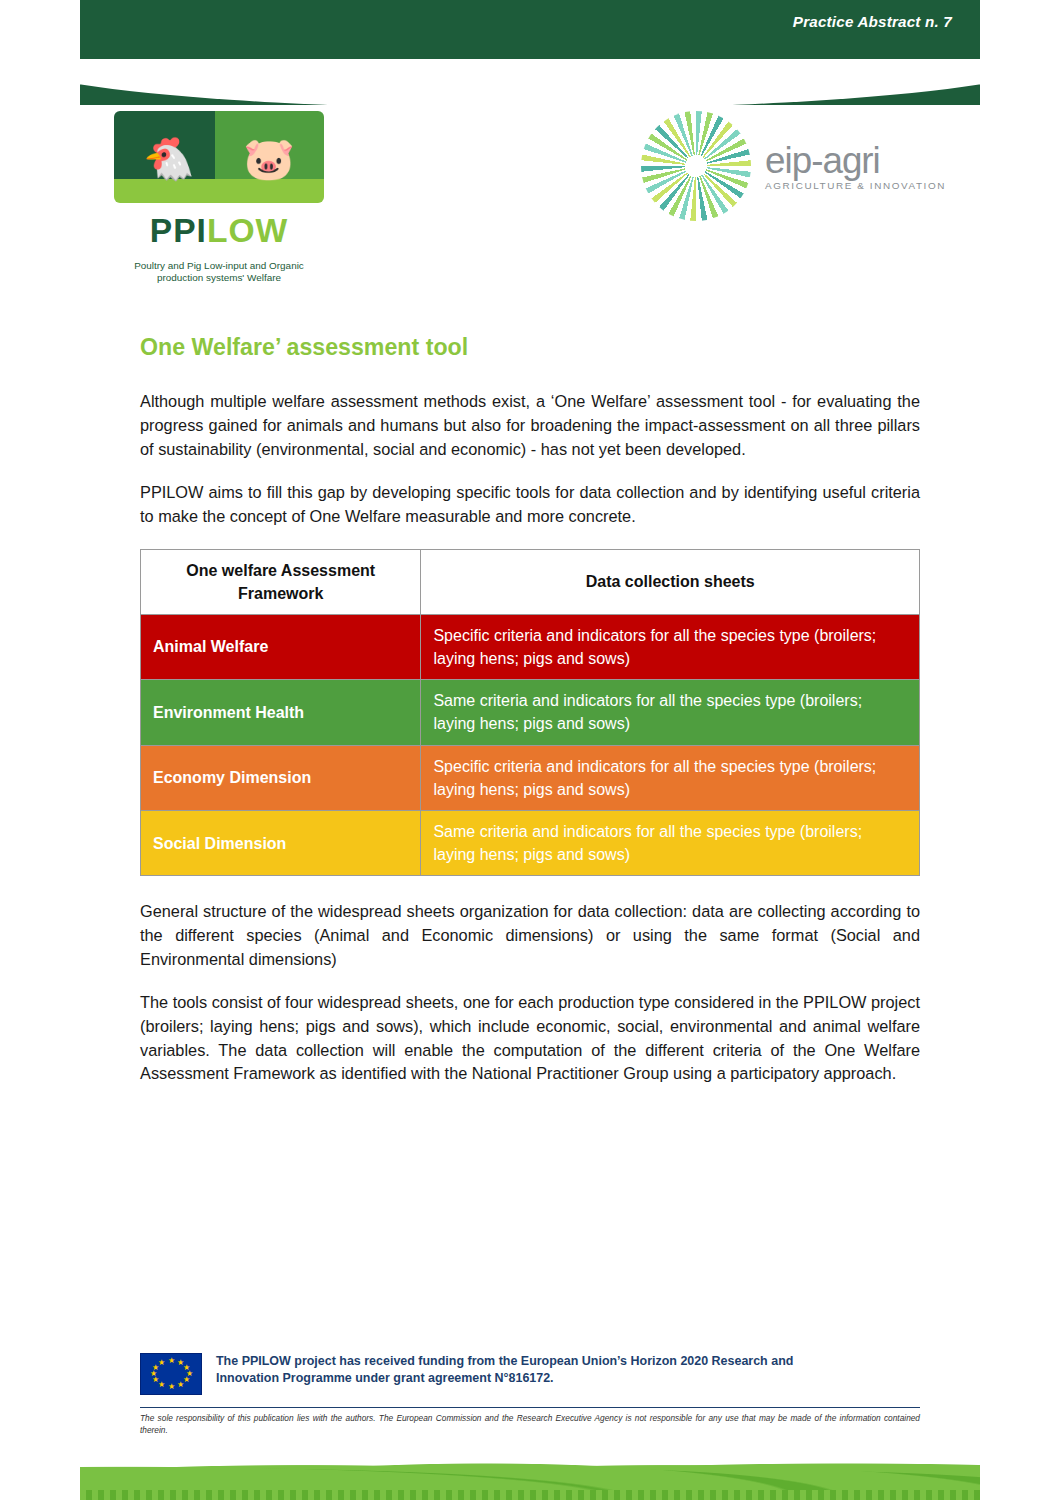Practice Abstract n. 7
🐔 🐷
PPILOW
Poultry and Pig Low-input and Organic
production systems' Welfare
eip-agri
Agriculture & Innovation
One Welfare’ assessment tool
Although multiple welfare assessment methods exist, a ‘One Welfare’ assessment tool - for evaluating the progress gained for animals and humans but also for broadening the impact-assessment on all three pillars of sustainability (environmental, social and economic) - has not yet been developed.
PPILOW aims to fill this gap by developing specific tools for data collection and by identifying useful criteria to make the concept of One Welfare measurable and more concrete.
| One welfare Assessment Framework | Data collection sheets |
| --- | --- |
| Animal Welfare | Specific criteria and indicators for all the species type (broilers; laying hens; pigs and sows) |
| Environment Health | Same criteria and indicators for all the species type (broilers; laying hens; pigs and sows) |
| Economy Dimension | Specific criteria and indicators for all the species type (broilers; laying hens; pigs and sows) |
| Social Dimension | Same criteria and indicators for all the species type (broilers; laying hens; pigs and sows) |
General structure of the widespread sheets organization for data collection: data are collecting according to the different species (Animal and Economic dimensions) or using the same format (Social and Environmental dimensions)
The tools consist of four widespread sheets, one for each production type considered in the PPILOW project (broilers; laying hens; pigs and sows), which include economic, social, environmental and animal welfare variables. The data collection will enable the computation of the different criteria of the One Welfare Assessment Framework as identified with the National Practitioner Group using a participatory approach.
★ ★ ★ ★ ★ ★ ★ ★ ★ ★ ★ ★
The PPILOW project has received funding from the European Union’s Horizon 2020 Research and
Innovation Programme under grant agreement N°816172.
The sole responsibility of this publication lies with the authors. The European Commission and the Research Executive Agency is not responsible for any use that may be made of the information contained therein.